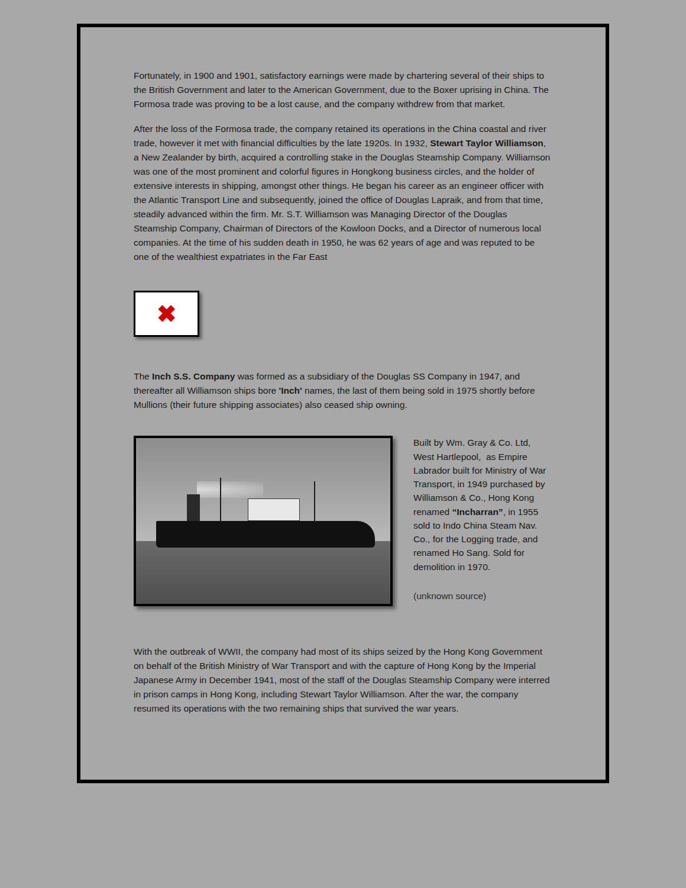Fortunately, in 1900 and 1901, satisfactory earnings were made by chartering several of their ships to the British Government and later to the American Government, due to the Boxer uprising in China. The Formosa trade was proving to be a lost cause, and the company withdrew from that market.
After the loss of the Formosa trade, the company retained its operations in the China coastal and river trade, however it met with financial difficulties by the late 1920s. In 1932, Stewart Taylor Williamson, a New Zealander by birth, acquired a controlling stake in the Douglas Steamship Company. Williamson was one of the most prominent and colorful figures in Hongkong business circles, and the holder of extensive interests in shipping, amongst other things. He began his career as an engineer officer with the Atlantic Transport Line and subsequently, joined the office of Douglas Lapraik, and from that time, steadily advanced within the firm. Mr. S.T. Williamson was Managing Director of the Douglas Steamship Company, Chairman of Directors of the Kowloon Docks, and a Director of numerous local companies. At the time of his sudden death in 1950, he was 62 years of age and was reputed to be one of the wealthiest expatriates in the Far East
✖
The Inch S.S. Company was formed as a subsidiary of the Douglas SS Company in 1947, and thereafter all Williamson ships bore 'Inch' names, the last of them being sold in 1975 shortly before Mullions (their future shipping associates) also ceased ship owning.
Built by Wm. Gray & Co. Ltd, West Hartlepool, as Empire Labrador built for Ministry of War Transport, in 1949 purchased by Williamson & Co., Hong Kong renamed “Incharran”, in 1955 sold to Indo China Steam Nav. Co., for the Logging trade, and renamed Ho Sang. Sold for demolition in 1970.
(unknown source)
With the outbreak of WWII, the company had most of its ships seized by the Hong Kong Government on behalf of the British Ministry of War Transport and with the capture of Hong Kong by the Imperial Japanese Army in December 1941, most of the staff of the Douglas Steamship Company were interred in prison camps in Hong Kong, including Stewart Taylor Williamson. After the war, the company resumed its operations with the two remaining ships that survived the war years.